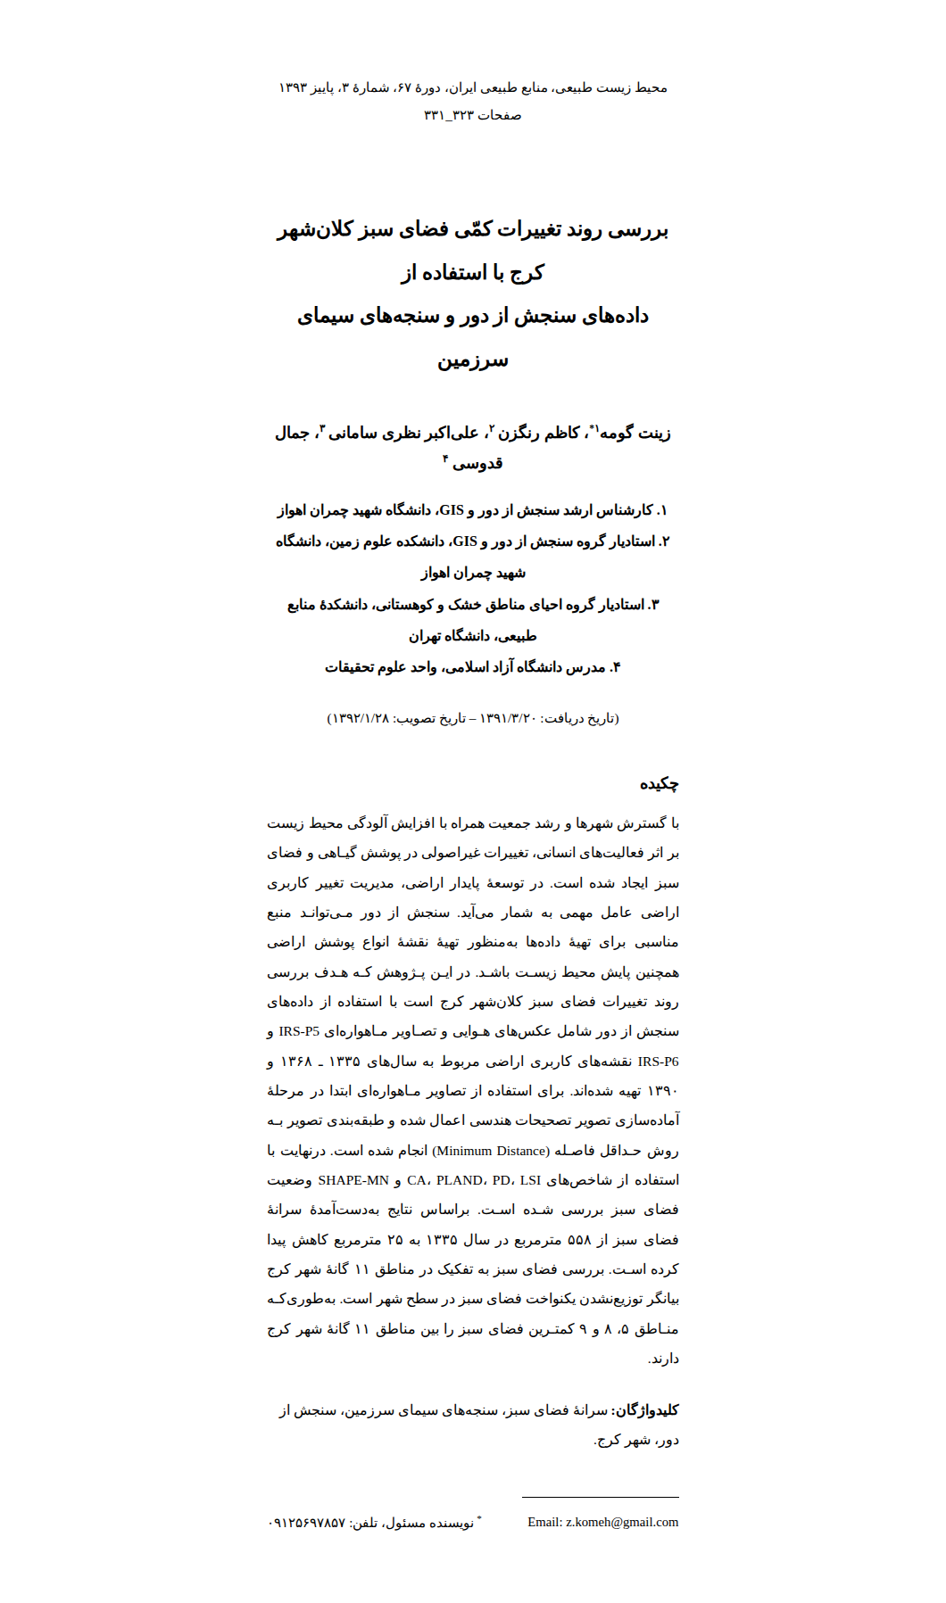محیط زیست طبیعی، منابع طبیعی ایران، دورۀ ۶۷، شمارۀ ۳، پاییز ۱۳۹۳
صفحات ۳۲۳_۳۳۱
بررسی روند تغییرات کمّی فضای سبز کلان‌شهر کرج با استفاده از
داده‌های سنجش از دور و سنجه‌های سیمای سرزمین
زینت گومه۱*، کاظم رنگزن ۲، علی‌اکبر نظری سامانی ۳، جمال قدوسی ۴
۱. کارشناس ارشد سنجش از دور و GIS، دانشگاه شهید چمران اهواز
۲. استادیار گروه سنجش از دور و GIS، دانشکده علوم زمین، دانشگاه شهید چمران اهواز
۳. استادیار گروه احیای مناطق خشک و کوهستانی، دانشکدۀ منابع طبیعی، دانشگاه تهران
۴. مدرس دانشگاه آزاد اسلامی، واحد علوم تحقیقات
(تاریخ دریافت: ۱۳۹۱/۳/۲۰ – تاریخ تصویب: ۱۳۹۲/۱/۲۸)
چکیده
با گسترش شهرها و رشد جمعیت همراه با افزایش آلودگی محیط زیست بر اثر فعالیت‌های انسانی، تغییرات غیراصولی در پوشش گیـاهی و فضای سبز ایجاد شده است. در توسعۀ پایدار اراضی، مدیریت تغییر کاربری اراضی عامل مهمی به شمار می‌آید. سنجش از دور مـی‌توانـد منبع مناسبی برای تهیۀ داده‌ها به‌منظور تهیۀ نقشۀ انواع پوشش اراضی همچنین پایش محیط زیسـت باشـد. در ایـن پـژوهش کـه هـدف بررسی روند تغییرات فضای سبز کلان‌شهر کرج است با استفاده از داده‌های سنجش از دور شامل عکس‌های هـوایی و تصـاویر مـاهواره‌ای IRS-P5 و IRS-P6 نقشه‌های کاربری اراضی مربوط به سال‌های ۱۳۳۵ ـ ۱۳۶۸ و ۱۳۹۰ تهیه شده‌اند. برای استفاده از تصاویر مـاهواره‌ای ابتدا در مرحلۀ آماده‌سازی تصویر تصحیحات هندسی اعمال شده و طبقه‌بندی تصویر بـه روش حـداقل فاصـله (Minimum Distance) انجام شده است. درنهایت با استفاده از شاخص‌های CA، PLAND، PD، LSI و SHAPE-MN وضعیت فضای سبز بررسی شـده اسـت. براساس نتایج به‌دست‌آمدۀ سرانۀ فضای سبز از ۵۵۸ مترمربع در سال ۱۳۳۵ به ۲۵ مترمربع کاهش پیدا کرده اسـت. بررسی فضای سبز به تفکیک در مناطق ۱۱ گانۀ شهر کرج بیانگر توزیع‌نشدن یکنواخت فضای سبز در سطح شهر است. به‌طوری‌کـه منـاطق ۵، ۸ و ۹ کمتـرین فضای سبز را بین مناطق ۱۱ گانۀ شهر کرج دارند.
کلیدواژگان: سرانۀ فضای سبز، سنجه‌های سیمای سرزمین، سنجش از دور، شهر کرج.
Email: z.komeh@gmail.com * نویسنده مسئول، تلفن: ۰۹۱۲۵۶۹۷۸۵۷